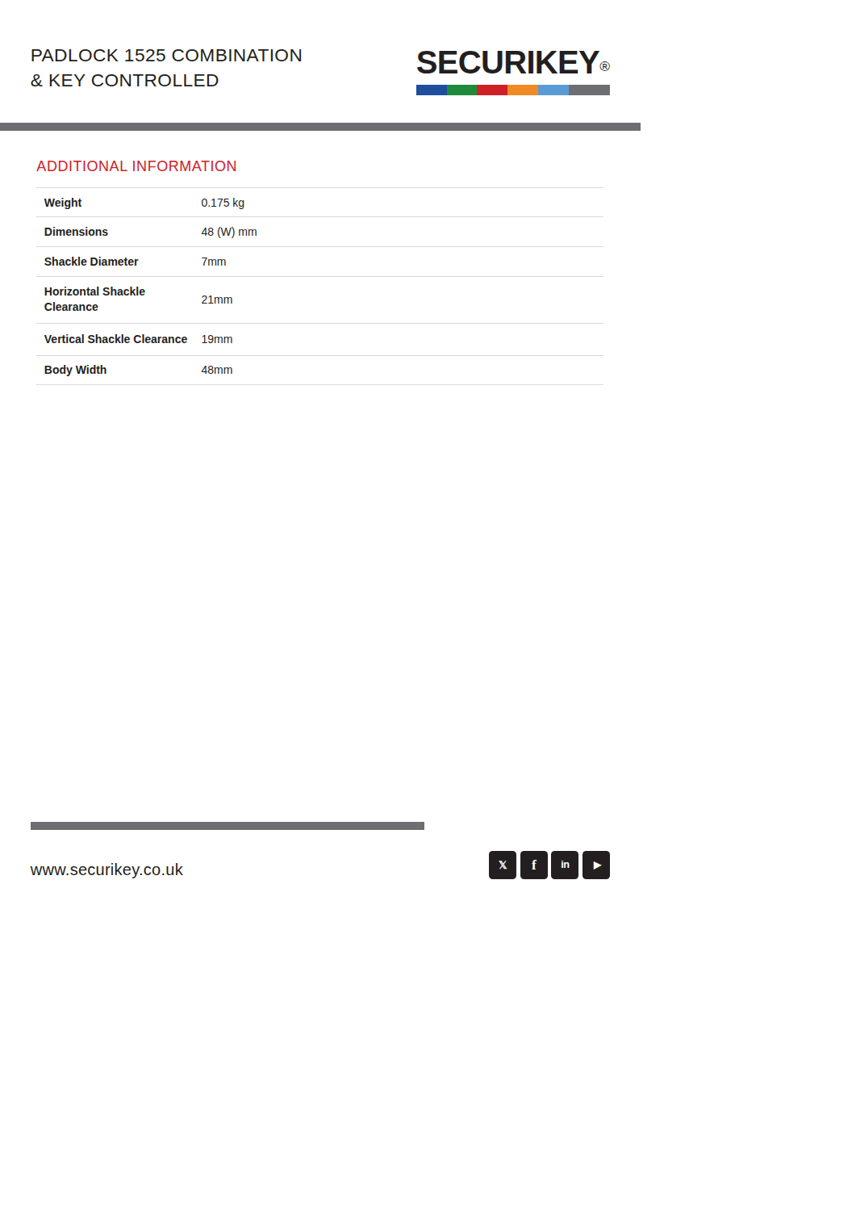Padlock 1525 Combination & Key Controlled
SECURIKEY®
Additional Information
| Weight | 0.175 kg |
| Dimensions | 48 (W) mm |
| Shackle Diameter | 7mm |
| Horizontal Shackle Clearance | 21mm |
| Vertical Shackle Clearance | 19mm |
| Body Width | 48mm |
www.securikey.co.uk
𝕏
f
in
▶